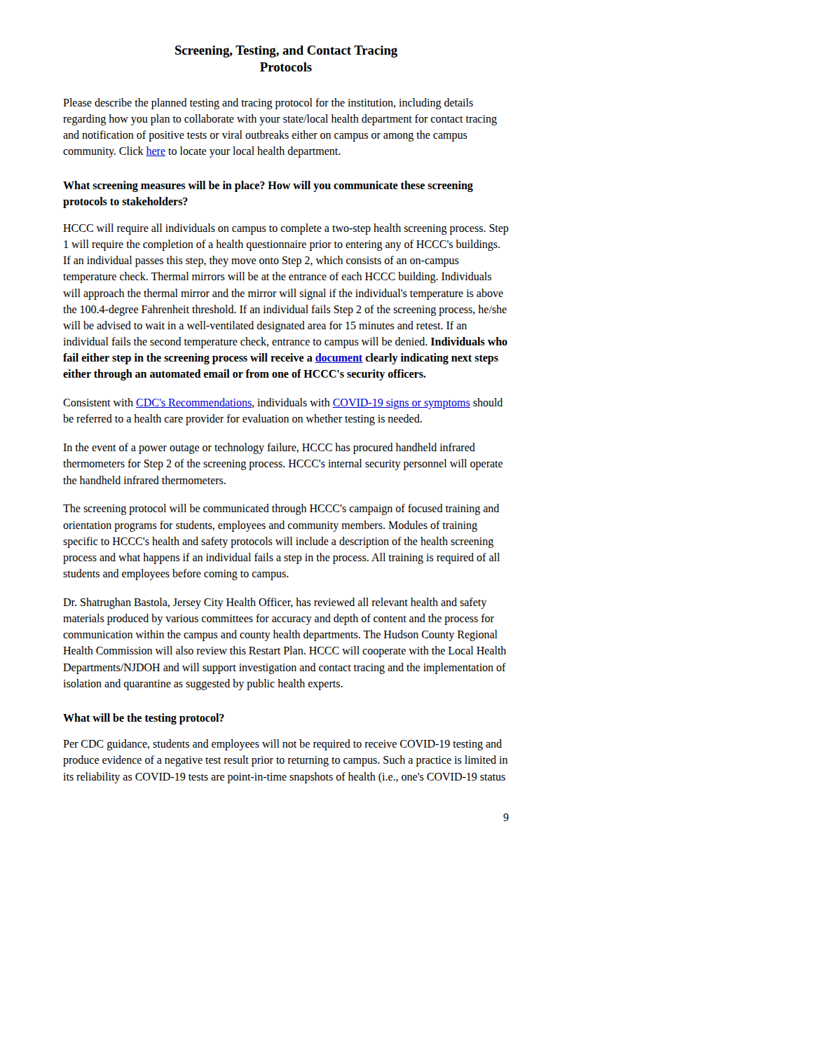Screening, Testing, and Contact Tracing
Protocols
Please describe the planned testing and tracing protocol for the institution, including details regarding how you plan to collaborate with your state/local health department for contact tracing and notification of positive tests or viral outbreaks either on campus or among the campus community. Click here to locate your local health department.
What screening measures will be in place? How will you communicate these screening protocols to stakeholders?
HCCC will require all individuals on campus to complete a two-step health screening process. Step 1 will require the completion of a health questionnaire prior to entering any of HCCC's buildings. If an individual passes this step, they move onto Step 2, which consists of an on-campus temperature check. Thermal mirrors will be at the entrance of each HCCC building. Individuals will approach the thermal mirror and the mirror will signal if the individual's temperature is above the 100.4-degree Fahrenheit threshold. If an individual fails Step 2 of the screening process, he/she will be advised to wait in a well-ventilated designated area for 15 minutes and retest. If an individual fails the second temperature check, entrance to campus will be denied. Individuals who fail either step in the screening process will receive a document clearly indicating next steps either through an automated email or from one of HCCC's security officers.
Consistent with CDC's Recommendations, individuals with COVID-19 signs or symptoms should be referred to a health care provider for evaluation on whether testing is needed.
In the event of a power outage or technology failure, HCCC has procured handheld infrared thermometers for Step 2 of the screening process. HCCC's internal security personnel will operate the handheld infrared thermometers.
The screening protocol will be communicated through HCCC's campaign of focused training and orientation programs for students, employees and community members. Modules of training specific to HCCC's health and safety protocols will include a description of the health screening process and what happens if an individual fails a step in the process. All training is required of all students and employees before coming to campus.
Dr. Shatrughan Bastola, Jersey City Health Officer, has reviewed all relevant health and safety materials produced by various committees for accuracy and depth of content and the process for communication within the campus and county health departments. The Hudson County Regional Health Commission will also review this Restart Plan. HCCC will cooperate with the Local Health Departments/NJDOH and will support investigation and contact tracing and the implementation of isolation and quarantine as suggested by public health experts.
What will be the testing protocol?
Per CDC guidance, students and employees will not be required to receive COVID-19 testing and produce evidence of a negative test result prior to returning to campus. Such a practice is limited in its reliability as COVID-19 tests are point-in-time snapshots of health (i.e., one's COVID-19 status
9